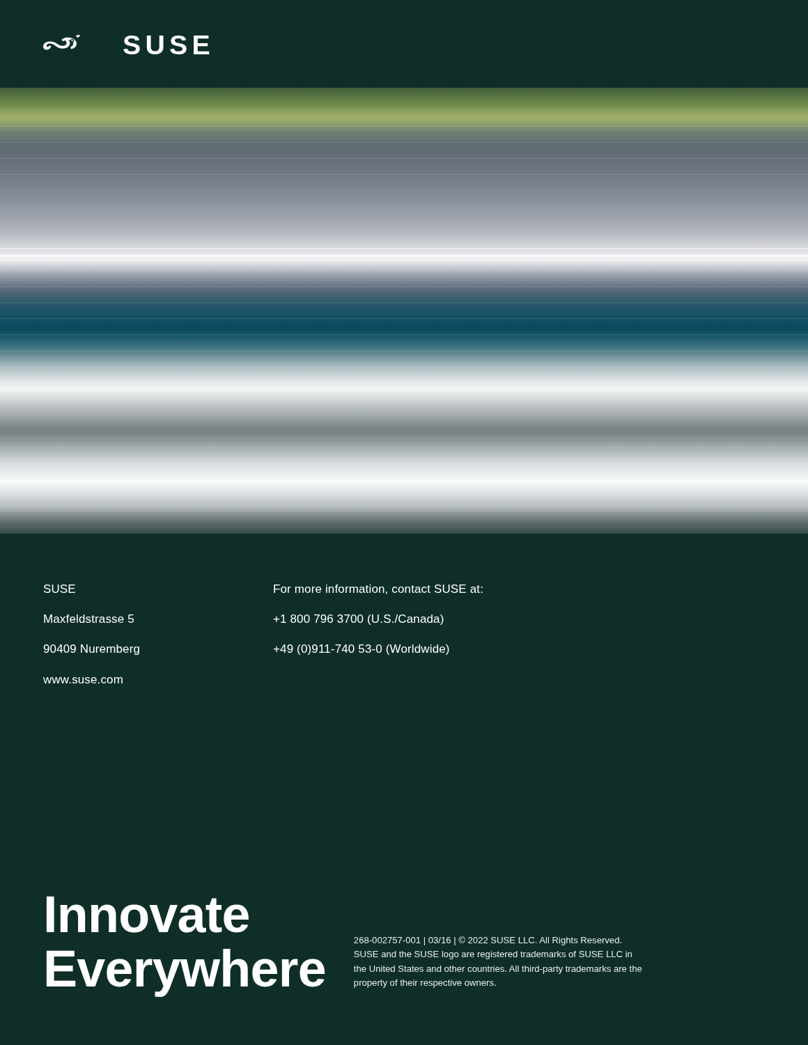SUSE
SUSE
Maxfeldstrasse 5
90409 Nuremberg
www.suse.com
For more information, contact SUSE at:
+1 800 796 3700 (U.S./Canada)
+49 (0)911-740 53-0 (Worldwide)
Innovate
Everywhere
268-002757-001 | 03/16 | © 2022 SUSE LLC. All Rights Reserved. SUSE and the SUSE logo are registered trademarks of SUSE LLC in the United States and other countries. All third-party trademarks are the property of their respective owners.